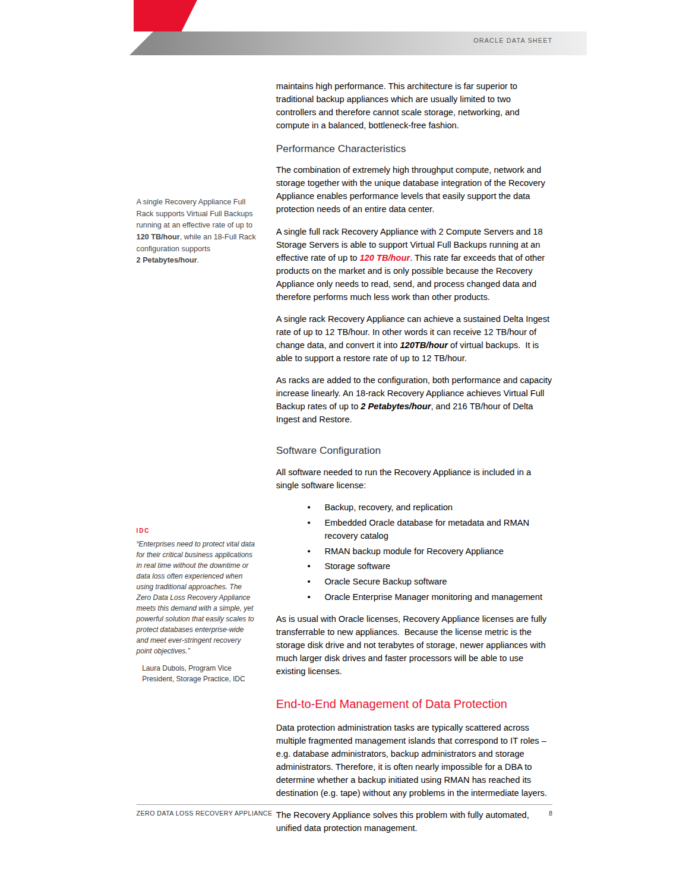ORACLE DATA SHEET
A single Recovery Appliance Full Rack supports Virtual Full Backups running at an effective rate of up to 120 TB/hour, while an 18-Full Rack configuration supports 2 Petabytes/hour.
IDC
“Enterprises need to protect vital data for their critical business applications in real time without the downtime or data loss often experienced when using traditional approaches. The Zero Data Loss Recovery Appliance meets this demand with a simple, yet powerful solution that easily scales to protect databases enterprise-wide and meet ever-stringent recovery point objectives.”
Laura Dubois, Program Vice President, Storage Practice, IDC
maintains high performance. This architecture is far superior to traditional backup appliances which are usually limited to two controllers and therefore cannot scale storage, networking, and compute in a balanced, bottleneck-free fashion.
Performance Characteristics
The combination of extremely high throughput compute, network and storage together with the unique database integration of the Recovery Appliance enables performance levels that easily support the data protection needs of an entire data center.
A single full rack Recovery Appliance with 2 Compute Servers and 18 Storage Servers is able to support Virtual Full Backups running at an effective rate of up to 120 TB/hour. This rate far exceeds that of other products on the market and is only possible because the Recovery Appliance only needs to read, send, and process changed data and therefore performs much less work than other products.
A single rack Recovery Appliance can achieve a sustained Delta Ingest rate of up to 12 TB/hour. In other words it can receive 12 TB/hour of change data, and convert it into 120TB/hour of virtual backups. It is able to support a restore rate of up to 12 TB/hour.
As racks are added to the configuration, both performance and capacity increase linearly. An 18-rack Recovery Appliance achieves Virtual Full Backup rates of up to 2 Petabytes/hour, and 216 TB/hour of Delta Ingest and Restore.
Software Configuration
All software needed to run the Recovery Appliance is included in a single software license:
Backup, recovery, and replication
Embedded Oracle database for metadata and RMAN recovery catalog
RMAN backup module for Recovery Appliance
Storage software
Oracle Secure Backup software
Oracle Enterprise Manager monitoring and management
As is usual with Oracle licenses, Recovery Appliance licenses are fully transferrable to new appliances. Because the license metric is the storage disk drive and not terabytes of storage, newer appliances with much larger disk drives and faster processors will be able to use existing licenses.
End-to-End Management of Data Protection
Data protection administration tasks are typically scattered across multiple fragmented management islands that correspond to IT roles – e.g. database administrators, backup administrators and storage administrators. Therefore, it is often nearly impossible for a DBA to determine whether a backup initiated using RMAN has reached its destination (e.g. tape) without any problems in the intermediate layers.
The Recovery Appliance solves this problem with fully automated, unified data protection management.
ZERO DATA LOSS RECOVERY APPLIANCE 8